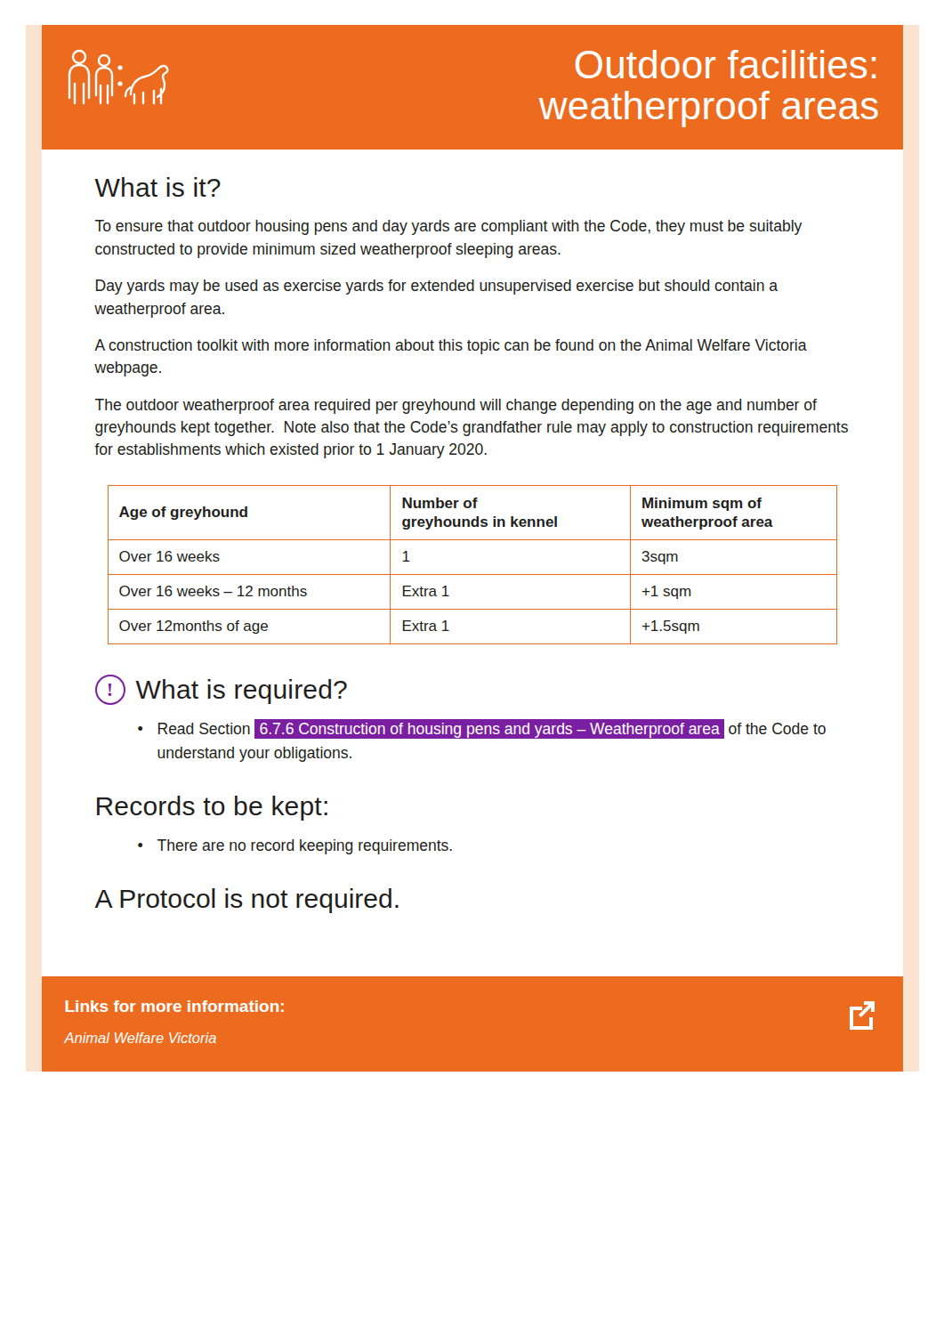Outdoor facilities:
weatherproof areas
What is it?
To ensure that outdoor housing pens and day yards are compliant with the Code, they must be suitably constructed to provide minimum sized weatherproof sleeping areas.
Day yards may be used as exercise yards for extended unsupervised exercise but should contain a weatherproof area.
A construction toolkit with more information about this topic can be found on the Animal Welfare Victoria webpage.
The outdoor weatherproof area required per greyhound will change depending on the age and number of greyhounds kept together. Note also that the Code’s grandfather rule may apply to construction requirements for establishments which existed prior to 1 January 2020.
| Age of greyhound | Number of greyhounds in kennel | Minimum sqm of weatherproof area |
| --- | --- | --- |
| Over 16 weeks | 1 | 3sqm |
| Over 16 weeks – 12 months | Extra 1 | +1 sqm |
| Over 12months of age | Extra 1 | +1.5sqm |
!What is required?
Read Section 6.7.6 Construction of housing pens and yards – Weatherproof area of the Code to understand your obligations.
Records to be kept:
There are no record keeping requirements.
A Protocol is not required.
Links for more information:
Animal Welfare Victoria